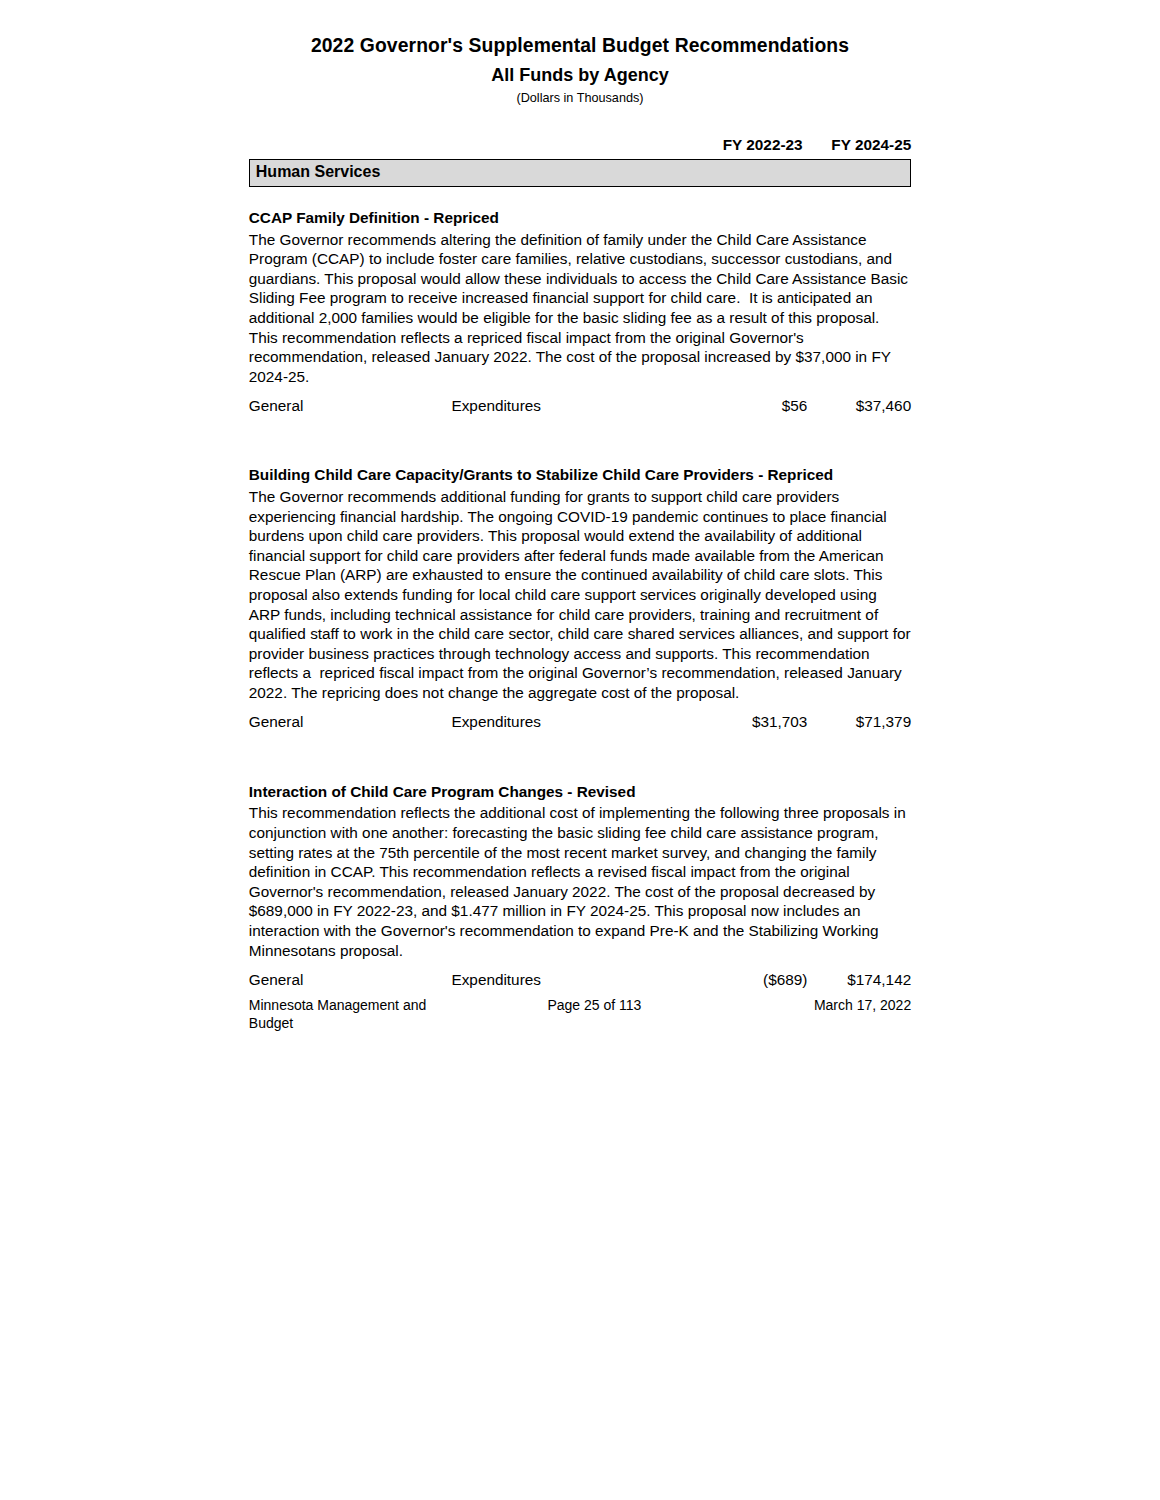2022 Governor's Supplemental Budget Recommendations
All Funds by Agency
(Dollars in Thousands)
FY 2022-23 FY 2024-25
Human Services
CCAP Family Definition - Repriced
The Governor recommends altering the definition of family under the Child Care Assistance Program (CCAP) to include foster care families, relative custodians, successor custodians, and guardians. This proposal would allow these individuals to access the Child Care Assistance Basic Sliding Fee program to receive increased financial support for child care. It is anticipated an additional 2,000 families would be eligible for the basic sliding fee as a result of this proposal. This recommendation reflects a repriced fiscal impact from the original Governor's recommendation, released January 2022. The cost of the proposal increased by $37,000 in FY 2024-25.
| General | Expenditures | $56 | $37,460 |
Building Child Care Capacity/Grants to Stabilize Child Care Providers - Repriced
The Governor recommends additional funding for grants to support child care providers experiencing financial hardship. The ongoing COVID-19 pandemic continues to place financial burdens upon child care providers. This proposal would extend the availability of additional financial support for child care providers after federal funds made available from the American Rescue Plan (ARP) are exhausted to ensure the continued availability of child care slots. This proposal also extends funding for local child care support services originally developed using ARP funds, including technical assistance for child care providers, training and recruitment of qualified staff to work in the child care sector, child care shared services alliances, and support for provider business practices through technology access and supports. This recommendation reflects a repriced fiscal impact from the original Governor’s recommendation, released January 2022. The repricing does not change the aggregate cost of the proposal.
| General | Expenditures | $31,703 | $71,379 |
Interaction of Child Care Program Changes - Revised
This recommendation reflects the additional cost of implementing the following three proposals in conjunction with one another: forecasting the basic sliding fee child care assistance program, setting rates at the 75th percentile of the most recent market survey, and changing the family definition in CCAP. This recommendation reflects a revised fiscal impact from the original Governor's recommendation, released January 2022. The cost of the proposal decreased by $689,000 in FY 2022-23, and $1.477 million in FY 2024-25. This proposal now includes an interaction with the Governor's recommendation to expand Pre-K and the Stabilizing Working Minnesotans proposal.
| General | Expenditures | ($689) | $174,142 |
Minnesota Management and Budget
Page 25 of 113
March 17, 2022